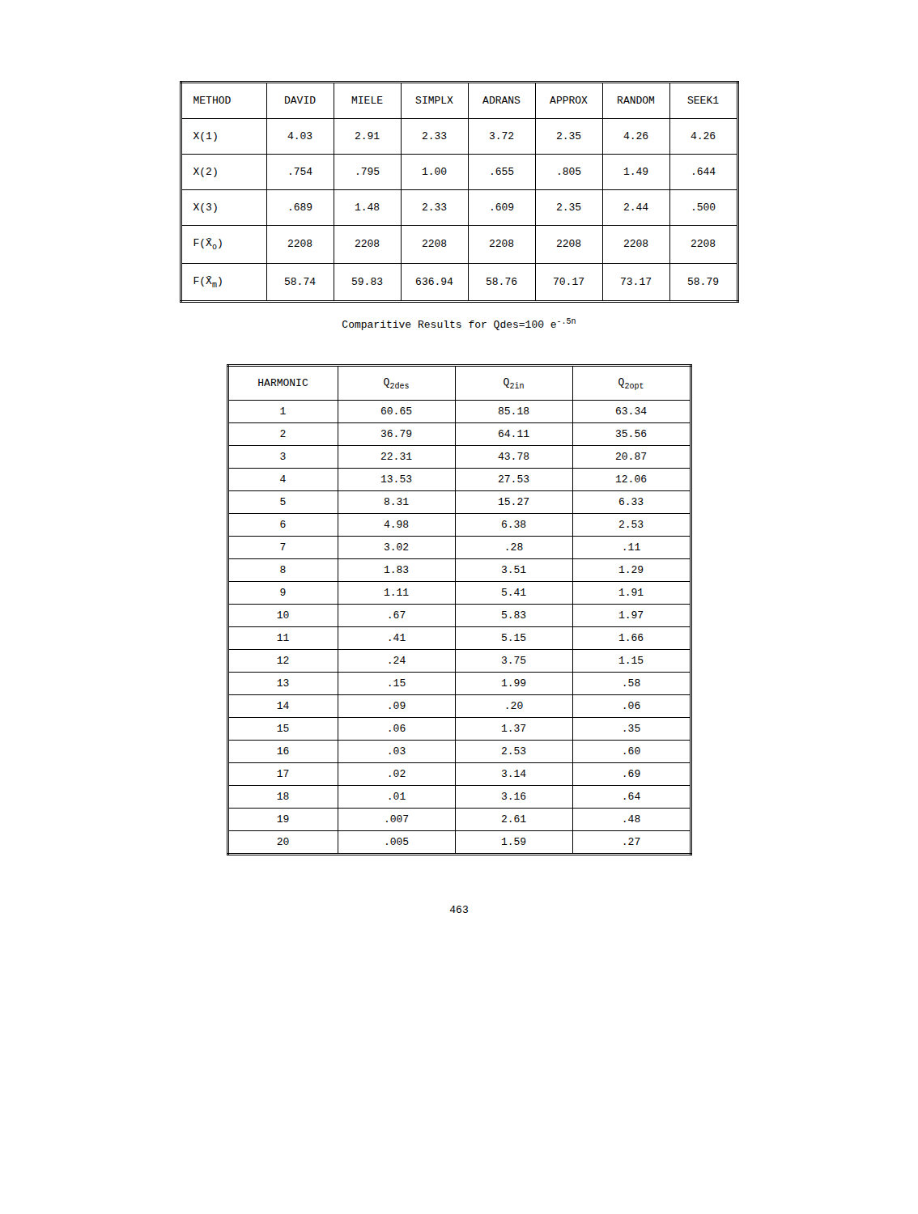| METHOD | DAVID | MIELE | SIMPLX | ADRANS | APPROX | RANDOM | SEEK1 |
| --- | --- | --- | --- | --- | --- | --- | --- |
| X(1) | 4.03 | 2.91 | 2.33 | 3.72 | 2.35 | 4.26 | 4.26 |
| X(2) | .754 | .795 | 1.00 | .655 | .805 | 1.49 | .644 |
| X(3) | .689 | 1.48 | 2.33 | .609 | 2.35 | 2.44 | .500 |
| F(X̄ o ) | 2208 | 2208 | 2208 | 2208 | 2208 | 2208 | 2208 |
| F(X̄ m ) | 58.74 | 59.83 | 636.94 | 58.76 | 70.17 | 73.17 | 58.79 |
Comparitive Results for Qdes=100 e-.5n
| HARMONIC | Q 2des | Q 2in | Q 2opt |
| --- | --- | --- | --- |
| 1 | 60.65 | 85.18 | 63.34 |
| 2 | 36.79 | 64.11 | 35.56 |
| 3 | 22.31 | 43.78 | 20.87 |
| 4 | 13.53 | 27.53 | 12.06 |
| 5 | 8.31 | 15.27 | 6.33 |
| 6 | 4.98 | 6.38 | 2.53 |
| 7 | 3.02 | .28 | .11 |
| 8 | 1.83 | 3.51 | 1.29 |
| 9 | 1.11 | 5.41 | 1.91 |
| 10 | .67 | 5.83 | 1.97 |
| 11 | .41 | 5.15 | 1.66 |
| 12 | .24 | 3.75 | 1.15 |
| 13 | .15 | 1.99 | .58 |
| 14 | .09 | .20 | .06 |
| 15 | .06 | 1.37 | .35 |
| 16 | .03 | 2.53 | .60 |
| 17 | .02 | 3.14 | .69 |
| 18 | .01 | 3.16 | .64 |
| 19 | .007 | 2.61 | .48 |
| 20 | .005 | 1.59 | .27 |
463